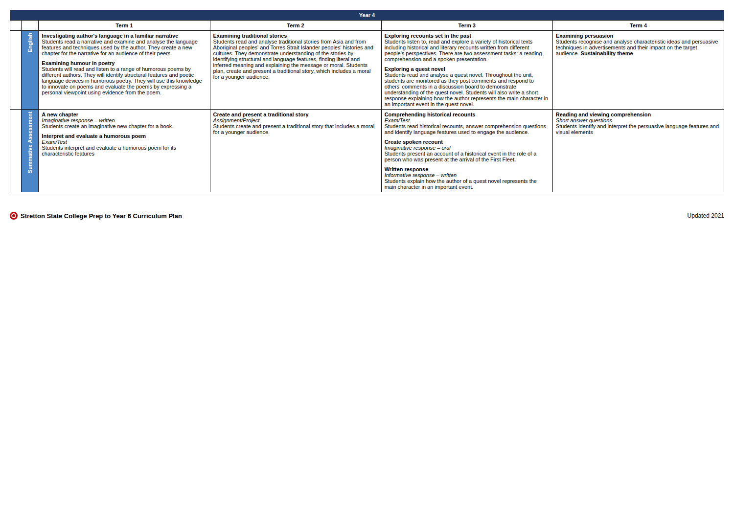| Year 4 |
| | | Term 1 | Term 2 | Term 3 | Term 4 |
| | English | Investigating author's language in a familiar narrative Students read a narrative and examine and analyse the language features and techniques used by the author. They create a new chapter for the narrative for an audience of their peers. Examining humour in poetry Students will read and listen to a range of humorous poems by different authors. They will identify structural features and poetic language devices in humorous poetry. They will use this knowledge to innovate on poems and evaluate the poems by expressing a personal viewpoint using evidence from the poem. | Examining traditional stories Students read and analyse traditional stories from Asia and from Aboriginal peoples' and Torres Strait Islander peoples' histories and cultures. They demonstrate understanding of the stories by identifying structural and language features, finding literal and inferred meaning and explaining the message or moral. Students plan, create and present a traditional story, which includes a moral for a younger audience. | Exploring recounts set in the past Students listen to, read and explore a variety of historical texts including historical and literary recounts written from different people's perspectives. There are two assessment tasks: a reading comprehension and a spoken presentation. Exploring a quest novel Students read and analyse a quest novel. Throughout the unit, students are monitored as they post comments and respond to others' comments in a discussion board to demonstrate understanding of the quest novel. Students will also write a short response explaining how the author represents the main character in an important event in the quest novel. | Examining persuasion Students recognise and analyse characteristic ideas and persuasive techniques in advertisements and their impact on the target audience. Sustainability theme |
| | Summative Assessment | A new chapter Imaginative response – written Students create an imaginative new chapter for a book. Interpret and evaluate a humorous poem Exam/Test Students interpret and evaluate a humorous poem for its characteristic features | Create and present a traditional story Assignment/Project Students create and present a traditional story that includes a moral for a younger audience. | Comprehending historical recounts Exam/Test Students read historical recounts, answer comprehension questions and identify language features used to engage the audience. Create spoken recount Imaginative response – oral Students present an account of a historical event in the role of a person who was present at the arrival of the First Fleet . Written response Informative response – written Students explain how the author of a quest novel represents the main character in an important event. | Reading and viewing comprehension Short answer questions Students identify and interpret the persuasive language features and visual elements |
Stretton State College Prep to Year 6 Curriculum Plan
Updated 2021